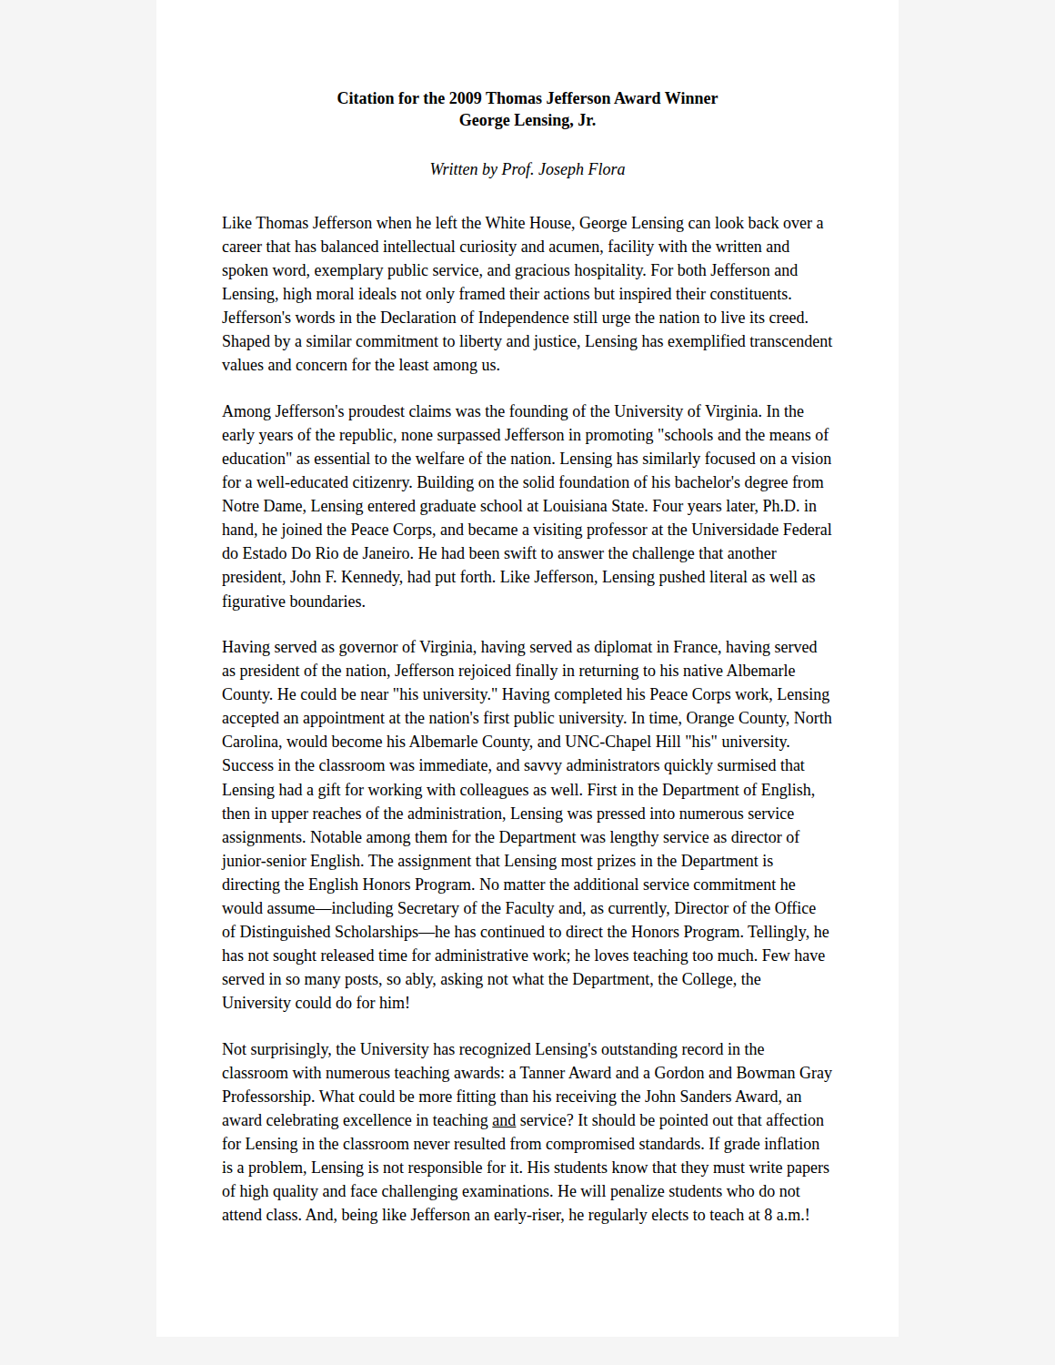Citation for the 2009 Thomas Jefferson Award Winner
George Lensing, Jr.
Written by Prof. Joseph Flora
Like Thomas Jefferson when he left the White House, George Lensing can look back over a career that has balanced intellectual curiosity and acumen, facility with the written and spoken word, exemplary public service, and gracious hospitality. For both Jefferson and Lensing, high moral ideals not only framed their actions but inspired their constituents. Jefferson's words in the Declaration of Independence still urge the nation to live its creed. Shaped by a similar commitment to liberty and justice, Lensing has exemplified transcendent values and concern for the least among us.
Among Jefferson's proudest claims was the founding of the University of Virginia. In the early years of the republic, none surpassed Jefferson in promoting "schools and the means of education" as essential to the welfare of the nation. Lensing has similarly focused on a vision for a well-educated citizenry. Building on the solid foundation of his bachelor's degree from Notre Dame, Lensing entered graduate school at Louisiana State. Four years later, Ph.D. in hand, he joined the Peace Corps, and became a visiting professor at the Universidade Federal do Estado Do Rio de Janeiro. He had been swift to answer the challenge that another president, John F. Kennedy, had put forth. Like Jefferson, Lensing pushed literal as well as figurative boundaries.
Having served as governor of Virginia, having served as diplomat in France, having served as president of the nation, Jefferson rejoiced finally in returning to his native Albemarle County. He could be near "his university." Having completed his Peace Corps work, Lensing accepted an appointment at the nation's first public university. In time, Orange County, North Carolina, would become his Albemarle County, and UNC-Chapel Hill "his" university. Success in the classroom was immediate, and savvy administrators quickly surmised that Lensing had a gift for working with colleagues as well. First in the Department of English, then in upper reaches of the administration, Lensing was pressed into numerous service assignments. Notable among them for the Department was lengthy service as director of junior-senior English. The assignment that Lensing most prizes in the Department is directing the English Honors Program. No matter the additional service commitment he would assume—including Secretary of the Faculty and, as currently, Director of the Office of Distinguished Scholarships—he has continued to direct the Honors Program. Tellingly, he has not sought released time for administrative work; he loves teaching too much. Few have served in so many posts, so ably, asking not what the Department, the College, the University could do for him!
Not surprisingly, the University has recognized Lensing's outstanding record in the classroom with numerous teaching awards: a Tanner Award and a Gordon and Bowman Gray Professorship. What could be more fitting than his receiving the John Sanders Award, an award celebrating excellence in teaching and service? It should be pointed out that affection for Lensing in the classroom never resulted from compromised standards. If grade inflation is a problem, Lensing is not responsible for it. His students know that they must write papers of high quality and face challenging examinations. He will penalize students who do not attend class. And, being like Jefferson an early-riser, he regularly elects to teach at 8 a.m.!